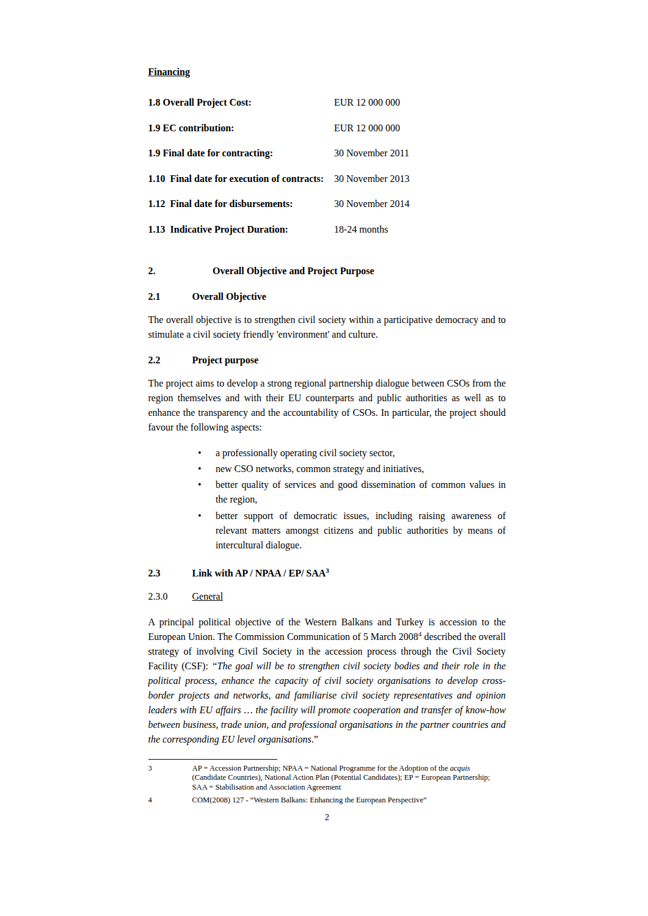Financing
| 1.8 Overall Project Cost: | EUR 12 000 000 |
| 1.9 EC contribution: | EUR 12 000 000 |
| 1.9 Final date for contracting: | 30 November 2011 |
| 1.10 Final date for execution of contracts: | 30 November 2013 |
| 1.12 Final date for disbursements: | 30 November 2014 |
| 1.13 Indicative Project Duration: | 18-24 months |
2. Overall Objective and Project Purpose
2.1 Overall Objective
The overall objective is to strengthen civil society within a participative democracy and to stimulate a civil society friendly 'environment' and culture.
2.2 Project purpose
The project aims to develop a strong regional partnership dialogue between CSOs from the region themselves and with their EU counterparts and public authorities as well as to enhance the transparency and the accountability of CSOs. In particular, the project should favour the following aspects:
a professionally operating civil society sector,
new CSO networks, common strategy and initiatives,
better quality of services and good dissemination of common values in the region,
better support of democratic issues, including raising awareness of relevant matters amongst citizens and public authorities by means of intercultural dialogue.
2.3 Link with AP / NPAA / EP/ SAA3
2.3.0 General
A principal political objective of the Western Balkans and Turkey is accession to the European Union. The Commission Communication of 5 March 20084 described the overall strategy of involving Civil Society in the accession process through the Civil Society Facility (CSF): “The goal will be to strengthen civil society bodies and their role in the political process, enhance the capacity of civil society organisations to develop cross-border projects and networks, and familiarise civil society representatives and opinion leaders with EU affairs … the facility will promote cooperation and transfer of know-how between business, trade union, and professional organisations in the partner countries and the corresponding EU level organisations.”
| 3 | AP = Accession Partnership; NPAA = National Programme for the Adoption of the acquis (Candidate Countries), National Action Plan (Potential Candidates); EP = European Partnership; SAA = Stabilisation and Association Agreement |
| 4 | COM(2008) 127 - “Western Balkans: Enhancing the European Perspective” |
2